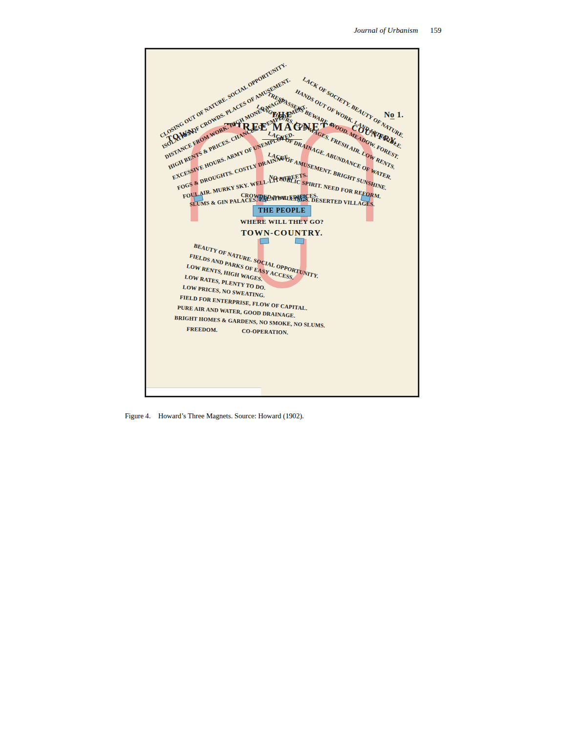Journal of Urbanism 159
THE
THREE MAGNETS.
No 1.
TOWN.
COUNTRY.
CLOSING OUT OF NATURE. SOCIAL OPPORTUNITY.
ISOLATION OF CROWDS. PLACES OF AMUSEMENT.
DISTANCE FROM WORK. HIGH MONEY WAGES.
HIGH RENTS & PRICES. CHANCES OF EMPLOYMENT.
EXCESSIVE HOURS. ARMY OF UNEMPLOYED.
FOGS & DROUGHTS. COSTLY DRAINAGE.
FOUL AIR. MURKY SKY. WELL-LIT STREETS.
SLUMS & GIN PALACES. PALATIAL EDIFICES.
LACK OF SOCIETY. BEAUTY OF NATURE.
HANDS OUT OF WORK. LAND LYING IDLE.
TRESPASSERS BEWARE. WOOD. MEADOW. FOREST.
LONG HOURS. LOW WAGES. FRESH AIR. LOW RENTS.
LACK OF DRAINAGE. ABUNDANCE OF WATER.
LACK OF AMUSEMENT. BRIGHT SUNSHINE.
NO PUBLIC SPIRIT. NEED FOR REFORM.
CROWDED DWELLINGS. DESERTED VILLAGES.
THE PEOPLE WHERE WILL THEY GO?
TOWN-COUNTRY.
BEAUTY OF NATURE. SOCIAL OPPORTUNITY.
FIELDS AND PARKS OF EASY ACCESS.
LOW RENTS, HIGH WAGES.
LOW RATES, PLENTY TO DO.
LOW PRICES, NO SWEATING.
FIELD FOR ENTERPRISE, FLOW OF CAPITAL.
PURE AIR AND WATER, GOOD DRAINAGE.
BRIGHT HOMES & GARDENS, NO SMOKE, NO SLUMS.
FREEDOM. CO-OPERATION.
Figure 4. Howard’s Three Magnets. Source: Howard (1902).